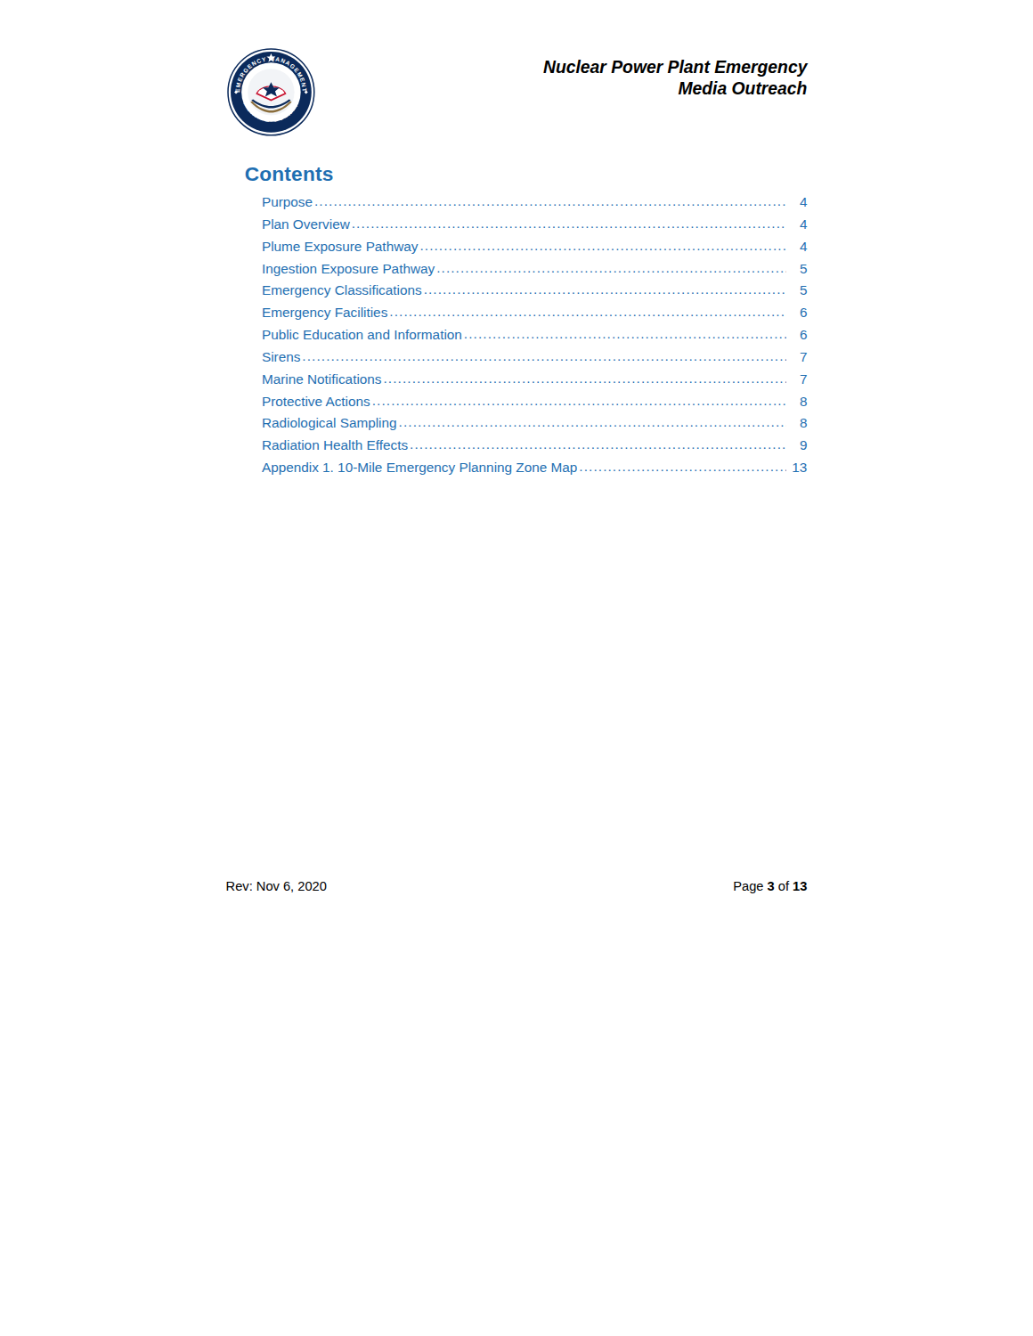EMERGENCY MANAGEMENT MONROE COUNTY
Nuclear Power Plant Emergency
Media Outreach
Contents
Purpose.......................................................................................................................................... 4
Plan Overview.......................................................................................................................... 4
Plume Exposure Pathway................................................................................................. 4
Ingestion Exposure Pathway........................................................................................... 5
Emergency Classifications............................................................................................... 5
Emergency Facilities......................................................................................................... 6
Public Education and Information..................................................................................... 6
Sirens............................................................................................................................................. 7
Marine Notifications.......................................................................................................... 7
Protective Actions............................................................................................................. 8
Radiological Sampling..................................................................................................... 8
Radiation Health Effects.................................................................................................. 9
Appendix 1. 10-Mile Emergency Planning Zone Map.................................................................. 13
Rev: Nov 6, 2020
Page 3 of 13